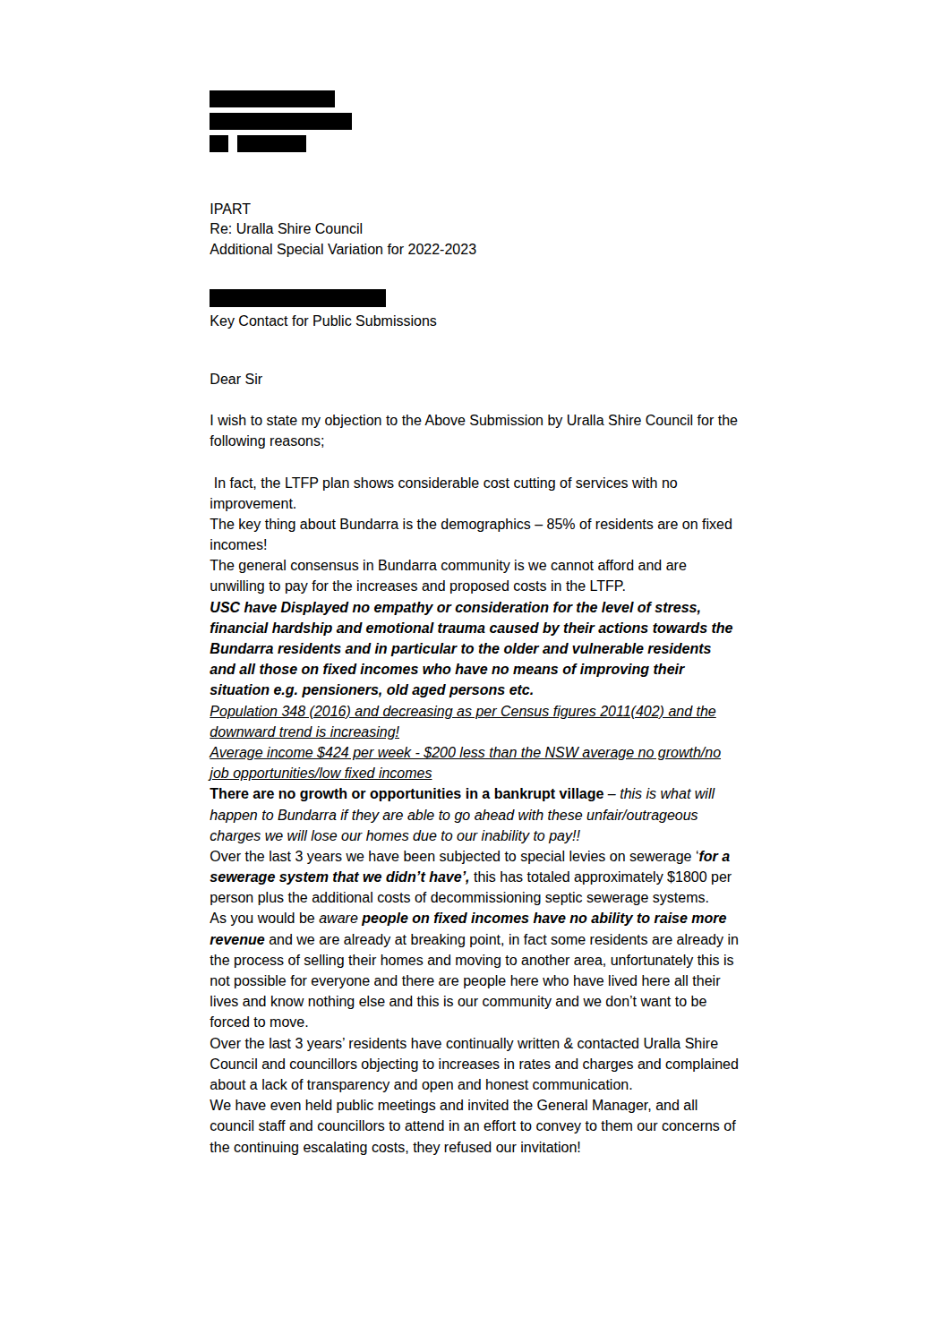IPART
Re: Uralla Shire Council
Additional Special Variation for 2022-2023
Key Contact for Public Submissions
Dear Sir
I wish to state my objection to the Above Submission by Uralla Shire Council for the following reasons;
In fact, the LTFP plan shows considerable cost cutting of services with no improvement.
The key thing about Bundarra is the demographics – 85% of residents are on fixed incomes!
The general consensus in Bundarra community is we cannot afford and are unwilling to pay for the increases and proposed costs in the LTFP.
USC have Displayed no empathy or consideration for the level of stress, financial hardship and emotional trauma caused by their actions towards the Bundarra residents and in particular to the older and vulnerable residents and all those on fixed incomes who have no means of improving their situation e.g. pensioners, old aged persons etc.
Population 348 (2016) and decreasing as per Census figures 2011(402) and the downward trend is increasing!
Average income $424 per week - $200 less than the NSW average no growth/no job opportunities/low fixed incomes
There are no growth or opportunities in a bankrupt village – this is what will happen to Bundarra if they are able to go ahead with these unfair/outrageous charges we will lose our homes due to our inability to pay!!
Over the last 3 years we have been subjected to special levies on sewerage ‘for a sewerage system that we didn’t have’, this has totaled approximately $1800 per person plus the additional costs of decommissioning septic sewerage systems.
As you would be aware people on fixed incomes have no ability to raise more revenue and we are already at breaking point, in fact some residents are already in the process of selling their homes and moving to another area, unfortunately this is not possible for everyone and there are people here who have lived here all their lives and know nothing else and this is our community and we don’t want to be forced to move.
Over the last 3 years’ residents have continually written & contacted Uralla Shire Council and councillors objecting to increases in rates and charges and complained about a lack of transparency and open and honest communication.
We have even held public meetings and invited the General Manager, and all council staff and councillors to attend in an effort to convey to them our concerns of the continuing escalating costs, they refused our invitation!